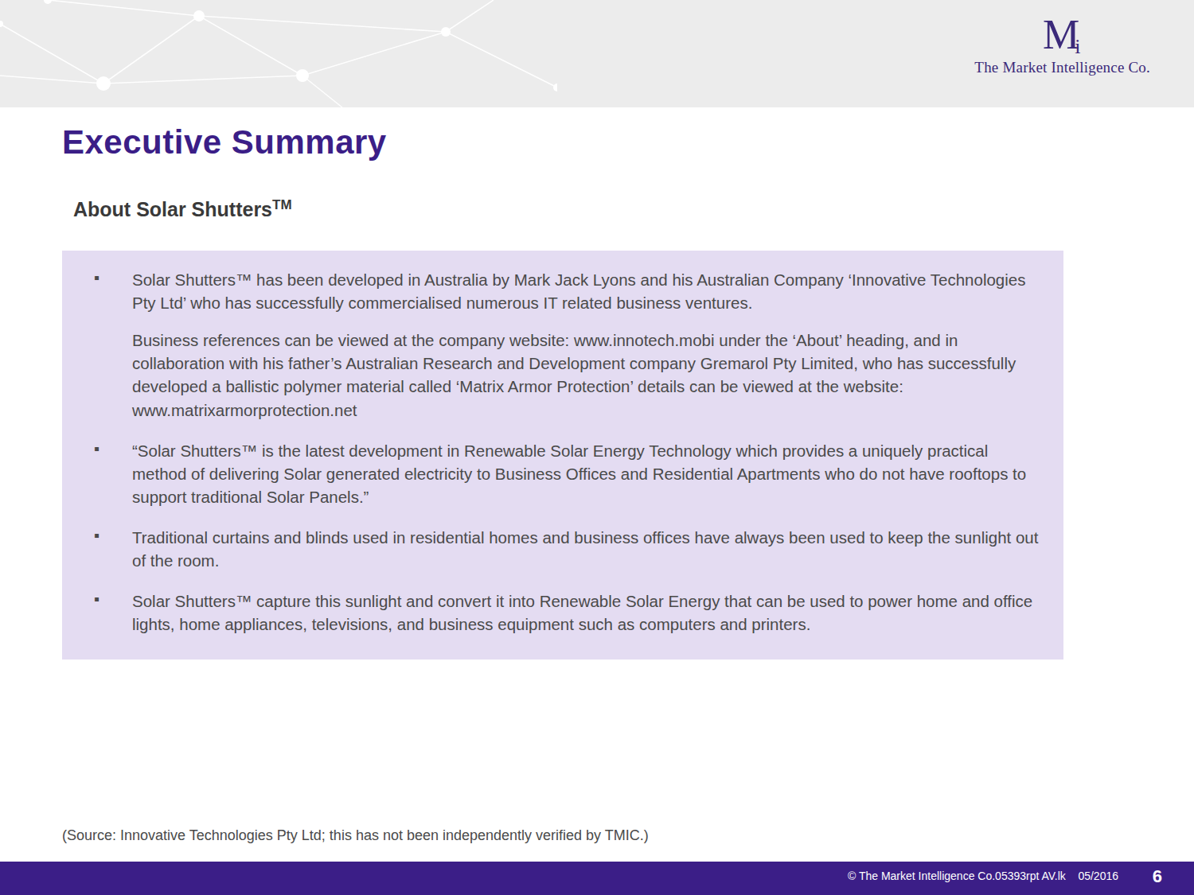Mi
The Market Intelligence Co.
Executive Summary
About Solar ShuttersTM
Solar Shutters™ has been developed in Australia by Mark Jack Lyons and his Australian Company ‘Innovative Technologies Pty Ltd’ who has successfully commercialised numerous IT related business ventures.
Business references can be viewed at the company website: www.innotech.mobi under the ‘About’ heading, and in collaboration with his father’s Australian Research and Development company Gremarol Pty Limited, who has successfully developed a ballistic polymer material called ‘Matrix Armor Protection’ details can be viewed at the website: www.matrixarmorprotection.net
“Solar Shutters™ is the latest development in Renewable Solar Energy Technology which provides a uniquely practical method of delivering Solar generated electricity to Business Offices and Residential Apartments who do not have rooftops to support traditional Solar Panels.”
Traditional curtains and blinds used in residential homes and business offices have always been used to keep the sunlight out of the room.
Solar Shutters™ capture this sunlight and convert it into Renewable Solar Energy that can be used to power home and office lights, home appliances, televisions, and business equipment such as computers and printers.
(Source: Innovative Technologies Pty Ltd; this has not been independently verified by TMIC.)
© The Market Intelligence Co.05393rpt AV.lk 05/2016
6